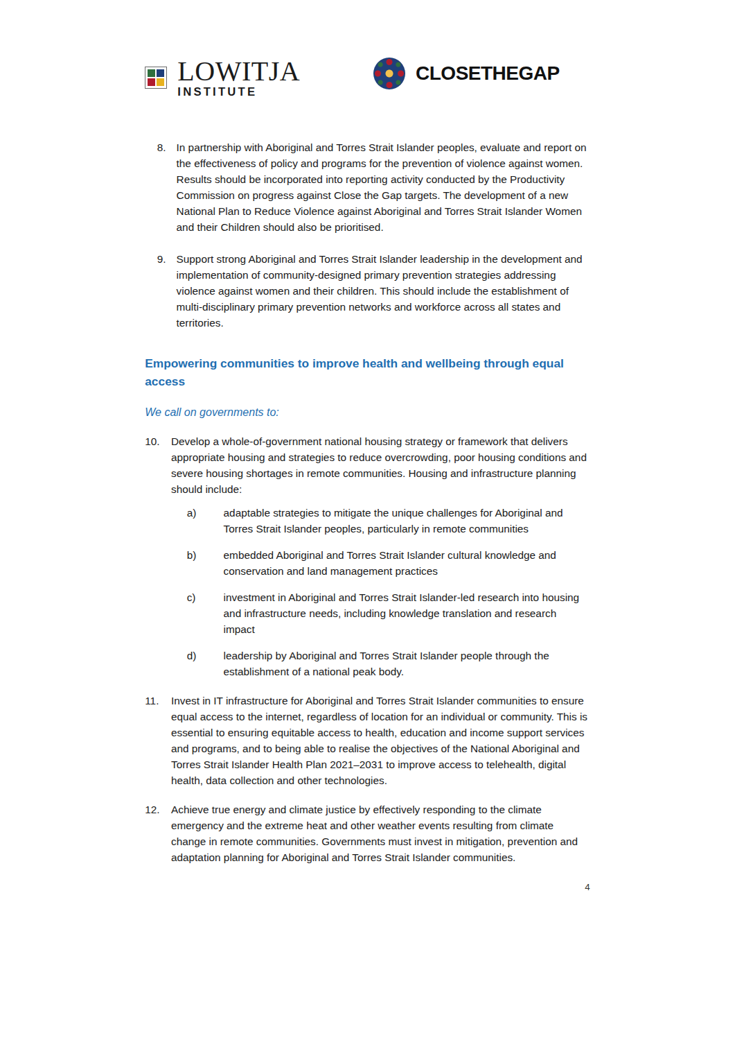LOWITJA
INSTITUTE
CLOSETHEGAP
8. In partnership with Aboriginal and Torres Strait Islander peoples, evaluate and report on the effectiveness of policy and programs for the prevention of violence against women. Results should be incorporated into reporting activity conducted by the Productivity Commission on progress against Close the Gap targets. The development of a new National Plan to Reduce Violence against Aboriginal and Torres Strait Islander Women and their Children should also be prioritised.
9. Support strong Aboriginal and Torres Strait Islander leadership in the development and implementation of community-designed primary prevention strategies addressing violence against women and their children. This should include the establishment of multi-disciplinary primary prevention networks and workforce across all states and territories.
Empowering communities to improve health and wellbeing through equal access
We call on governments to:
10.
Develop a whole-of-government national housing strategy or framework that delivers appropriate housing and strategies to reduce overcrowding, poor housing conditions and severe housing shortages in remote communities. Housing and infrastructure planning should include:
a) adaptable strategies to mitigate the unique challenges for Aboriginal and Torres Strait Islander peoples, particularly in remote communities
b) embedded Aboriginal and Torres Strait Islander cultural knowledge and conservation and land management practices
c) investment in Aboriginal and Torres Strait Islander-led research into housing and infrastructure needs, including knowledge translation and research impact
d) leadership by Aboriginal and Torres Strait Islander people through the establishment of a national peak body.
11.
Invest in IT infrastructure for Aboriginal and Torres Strait Islander communities to ensure equal access to the internet, regardless of location for an individual or community. This is essential to ensuring equitable access to health, education and income support services and programs, and to being able to realise the objectives of the National Aboriginal and Torres Strait Islander Health Plan 2021–2031 to improve access to telehealth, digital health, data collection and other technologies.
12.
Achieve true energy and climate justice by effectively responding to the climate emergency and the extreme heat and other weather events resulting from climate change in remote communities. Governments must invest in mitigation, prevention and adaptation planning for Aboriginal and Torres Strait Islander communities.
4